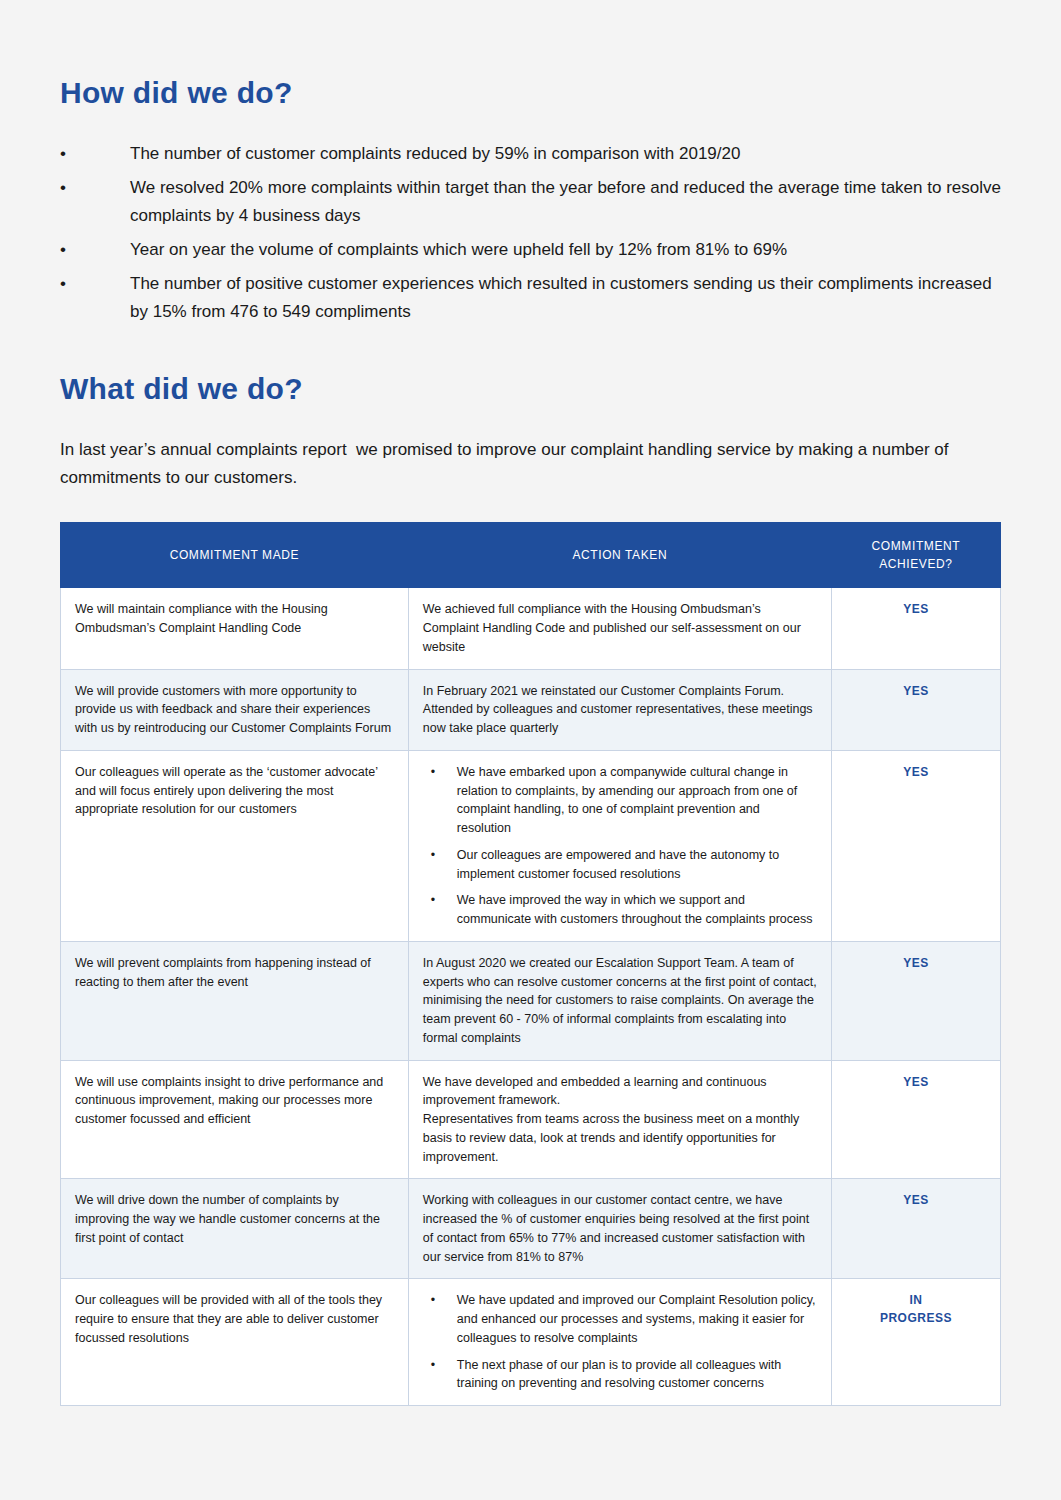How did we do?
The number of customer complaints reduced by 59% in comparison with 2019/20
We resolved 20% more complaints within target than the year before and reduced the average time taken to resolve complaints by 4 business days
Year on year the volume of complaints which were upheld fell by 12% from 81% to 69%
The number of positive customer experiences which resulted in customers sending us their compliments increased by 15% from 476 to 549 compliments
What did we do?
In last year’s annual complaints report we promised to improve our complaint handling service by making a number of commitments to our customers.
| Commitment made | Action taken | Commitment achieved? |
| --- | --- | --- |
| We will maintain compliance with the Housing Ombudsman’s Complaint Handling Code | We achieved full compliance with the Housing Ombudsman’s Complaint Handling Code and published our self-assessment on our website | YES |
| We will provide customers with more opportunity to provide us with feedback and share their experiences with us by reintroducing our Customer Complaints Forum | In February 2021 we reinstated our Customer Complaints Forum. Attended by colleagues and customer representatives, these meetings now take place quarterly | YES |
| Our colleagues will operate as the ‘customer advocate’ and will focus entirely upon delivering the most appropriate resolution for our customers | We have embarked upon a companywide cultural change in relation to complaints, by amending our approach from one of complaint handling, to one of complaint prevention and resolution Our colleagues are empowered and have the autonomy to implement customer focused resolutions We have improved the way in which we support and communicate with customers throughout the complaints process | YES |
| We will prevent complaints from happening instead of reacting to them after the event | In August 2020 we created our Escalation Support Team. A team of experts who can resolve customer concerns at the first point of contact, minimising the need for customers to raise complaints. On average the team prevent 60 - 70% of informal complaints from escalating into formal complaints | YES |
| We will use complaints insight to drive performance and continuous improvement, making our processes more customer focussed and efficient | We have developed and embedded a learning and continuous improvement framework. Representatives from teams across the business meet on a monthly basis to review data, look at trends and identify opportunities for improvement. | YES |
| We will drive down the number of complaints by improving the way we handle customer concerns at the first point of contact | Working with colleagues in our customer contact centre, we have increased the % of customer enquiries being resolved at the first point of contact from 65% to 77% and increased customer satisfaction with our service from 81% to 87% | YES |
| Our colleagues will be provided with all of the tools they require to ensure that they are able to deliver customer focussed resolutions | We have updated and improved our Complaint Resolution policy, and enhanced our processes and systems, making it easier for colleagues to resolve complaints The next phase of our plan is to provide all colleagues with training on preventing and resolving customer concerns | IN PROGRESS |